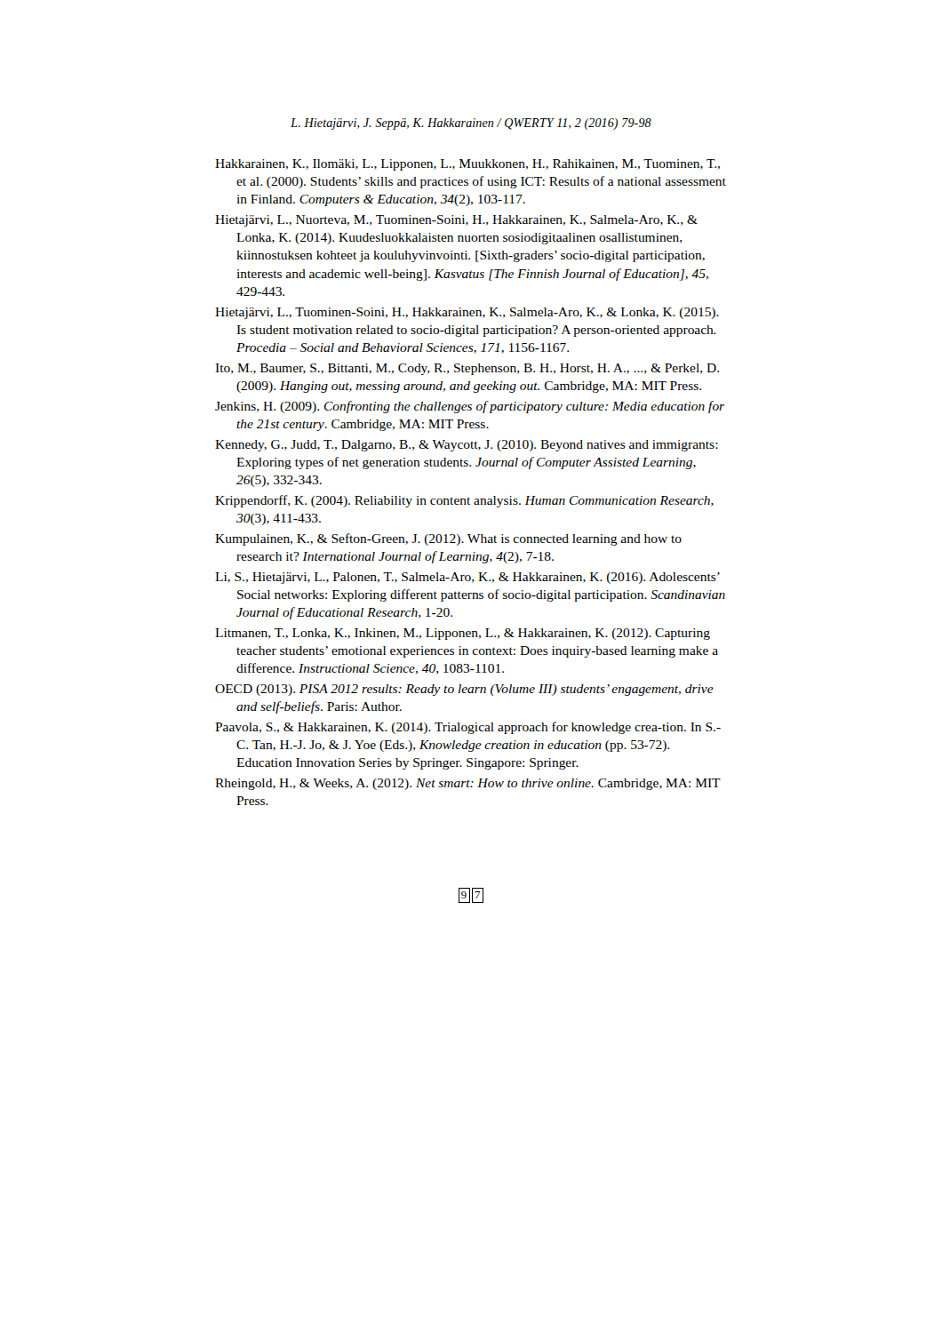L. Hietajärvi, J. Seppä, K. Hakkarainen / QWERTY 11, 2 (2016) 79-98
Hakkarainen, K., Ilomäki, L., Lipponen, L., Muukkonen, H., Rahikainen, M., Tuominen, T., et al. (2000). Students’ skills and practices of using ICT: Results of a national assessment in Finland. Computers & Education, 34(2), 103-117.
Hietajärvi, L., Nuorteva, M., Tuominen-Soini, H., Hakkarainen, K., Salmela-Aro, K., & Lonka, K. (2014). Kuudesluokkalaisten nuorten sosiodigitaalinen osallistuminen, kiinnostuksen kohteet ja kouluhyvinvointi. [Sixth-graders’ socio-digital participation, interests and academic well-being]. Kasvatus [The Finnish Journal of Education], 45, 429-443.
Hietajärvi, L., Tuominen-Soini, H., Hakkarainen, K., Salmela-Aro, K., & Lonka, K. (2015). Is student motivation related to socio-digital participation? A person-oriented approach. Procedia – Social and Behavioral Sciences, 171, 1156-1167.
Ito, M., Baumer, S., Bittanti, M., Cody, R., Stephenson, B. H., Horst, H. A., ..., & Perkel, D. (2009). Hanging out, messing around, and geeking out. Cambridge, MA: MIT Press.
Jenkins, H. (2009). Confronting the challenges of participatory culture: Media education for the 21st century. Cambridge, MA: MIT Press.
Kennedy, G., Judd, T., Dalgarno, B., & Waycott, J. (2010). Beyond natives and immigrants: Exploring types of net generation students. Journal of Computer Assisted Learning, 26(5), 332-343.
Krippendorff, K. (2004). Reliability in content analysis. Human Communication Research, 30(3), 411-433.
Kumpulainen, K., & Sefton-Green, J. (2012). What is connected learning and how to research it? International Journal of Learning, 4(2), 7-18.
Li, S., Hietajärvi, L., Palonen, T., Salmela-Aro, K., & Hakkarainen, K. (2016). Adolescents’ Social networks: Exploring different patterns of socio-digital participation. Scandinavian Journal of Educational Research, 1-20.
Litmanen, T., Lonka, K., Inkinen, M., Lipponen, L., & Hakkarainen, K. (2012). Capturing teacher students’ emotional experiences in context: Does inquiry-based learning make a difference. Instructional Science, 40, 1083-1101.
OECD (2013). PISA 2012 results: Ready to learn (Volume III) students’ engagement, drive and self-beliefs. Paris: Author.
Paavola, S., & Hakkarainen, K. (2014). Trialogical approach for knowledge crea-tion. In S.-C. Tan, H.-J. Jo, & J. Yoe (Eds.), Knowledge creation in education (pp. 53-72). Education Innovation Series by Springer. Singapore: Springer.
Rheingold, H., & Weeks, A. (2012). Net smart: How to thrive online. Cambridge, MA: MIT Press.
97